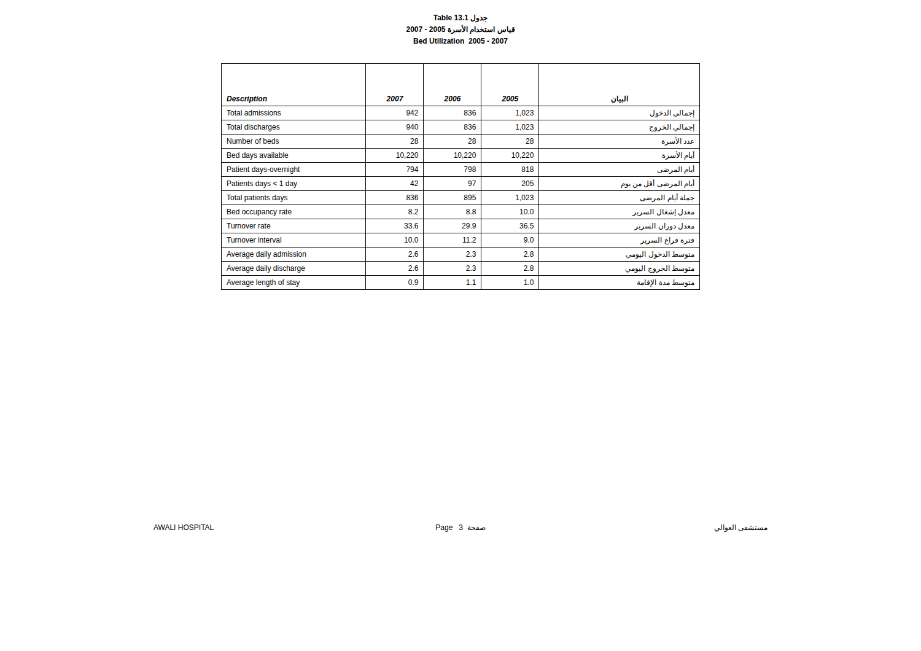Table 13.1 جدول
2007 - 2005 قياس استخدام الأسرة
Bed Utilization 2005 - 2007
| Description | 2007 | 2006 | 2005 | البيان |
| --- | --- | --- | --- | --- |
| Total admissions | 942 | 836 | 1,023 | إجمالي الدخول |
| Total discharges | 940 | 836 | 1,023 | إجمالي الخروج |
| Number of beds | 28 | 28 | 28 | عدد الأسرة |
| Bed days available | 10,220 | 10,220 | 10,220 | أيام الأسرة |
| Patient days-overnight | 794 | 798 | 818 | أيام المرضى |
| Patients days < 1 day | 42 | 97 | 205 | أيام المرضى أقل من يوم |
| Total patients days | 836 | 895 | 1,023 | جملة أيام المرضى |
| Bed occupancy rate | 8.2 | 8.8 | 10.0 | معدل إشغال السرير |
| Turnover rate | 33.6 | 29.9 | 36.5 | معدل دوران السرير |
| Turnover interval | 10.0 | 11.2 | 9.0 | فترة فراغ السرير |
| Average daily admission | 2.6 | 2.3 | 2.8 | متوسط الدخول اليومي |
| Average daily discharge | 2.6 | 2.3 | 2.8 | متوسط الخروج اليومي |
| Average length of stay | 0.9 | 1.1 | 1.0 | متوسط مدة الإقامة |
AWALI HOSPITAL
Page 3 صفحة
مستشفى العوالي